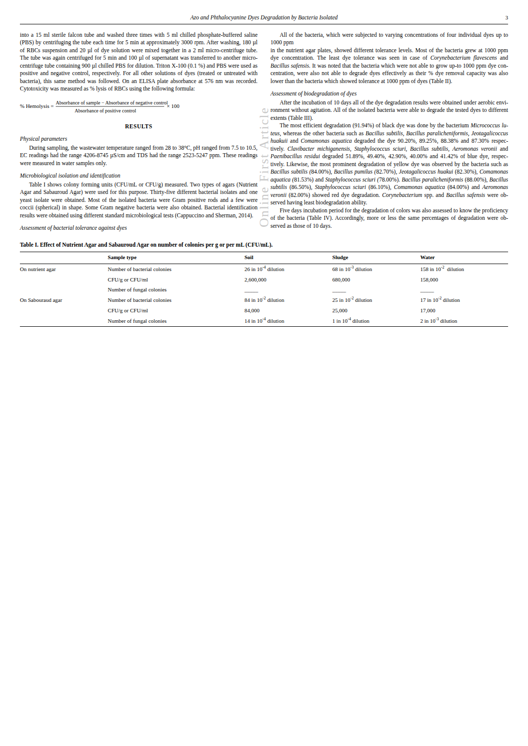Azo and Phthalocyanine Dyes Degradation by Bacteria Isolated 3
Online First Article
into a 15 ml sterile falcon tube and washed three times with 5 ml chilled phosphate-buffered saline (PBS) by centrifuging the tube each time for 5 min at approximately 3000 rpm. After washing, 180 µl of RBCs suspension and 20 µl of dye solution were mixed together in a 2 ml micro-centrifuge tube. The tube was again centrifuged for 5 min and 100 µl of supernatant was transferred to another micro-centrifuge tube containing 900 µl chilled PBS for dilution. Triton X-100 (0.1 %) and PBS were used as positive and negative control, respectively. For all other solutions of dyes (treated or untreated with bacteria), this same method was followed. On an ELISA plate absorbance at 576 nm was recorded. Cytotoxicity was measured as % lysis of RBCs using the following formula:
% Hemolysis = Absorbance of sample − Absorbance of negative control Absorbance of positive control × 100
RESULTS
Physical parameters
During sampling, the wastewater temperature ranged from 28 to 38°C, pH ranged from 7.5 to 10.5, EC readings had the range 4206-8745 µS/cm and TDS had the range 2523-5247 ppm. These readings were measured in water samples only.
Microbiological isolation and identification
Table I shows colony forming units (CFU/mL or CFU/g) measured. Two types of agars (Nutrient Agar and Sabauroud Agar) were used for this purpose. Thirty-five different bacterial isolates and one yeast isolate were obtained. Most of the isolated bacteria were Gram positive rods and a few were coccii (spherical) in shape. Some Gram negative bacteria were also obtained. Bacterial identification results were obtained using different standard microbiological tests (Cappuccino and Sherman, 2014).
Assessment of bacterial tolerance against dyes
All of the bacteria, which were subjected to varying concentrations of four individual dyes up to 1000 ppm
in the nutrient agar plates, showed different tolerance levels. Most of the bacteria grew at 1000 ppm dye concentration. The least dye tolerance was seen in case of Corynebacterium flavescens and Bacillus safensis. It was noted that the bacteria which were not able to grow up-to 1000 ppm dye concentration, were also not able to degrade dyes effectively as their % dye removal capacity was also lower than the bacteria which showed tolerance at 1000 ppm of dyes (Table II).
Assessment of biodegradation of dyes
After the incubation of 10 days all of the dye degradation results were obtained under aerobic environment without agitation. All of the isolated bacteria were able to degrade the tested dyes to different extents (Table III).
The most efficient degradation (91.94%) of black dye was done by the bacterium Micrococcus luteus, whereas the other bacteria such as Bacillus subtilis, Bacillus paralicheniformis, Jeotagalicoccus huakuii and Comamonas aquatica degraded the dye 90.20%, 89.25%, 88.38% and 87.30% respectively. Clavibacter michiganensis, Staphylococcus sciuri, Bacillus subtilis, Aeromonas veronii and Paenibacillus residui degraded 51.89%, 49.40%, 42.90%, 40.00% and 41.42% of blue dye, respectively. Likewise, the most prominent degradation of yellow dye was observed by the bacteria such as Bacillus subtilis (84.00%), Bacillus pumilus (82.70%), Jeotagalicoccus huakui (82.30%), Comamonas aquatica (81.53%) and Staphylococcus sciuri (78.00%). Bacillus paralicheniformis (88.00%), Bacillus subtilis (86.50%), Staphylococcus sciuri (86.10%), Comamonas aquatica (84.00%) and Aeromonas veronii (82.00%) showed red dye degradation. Corynebacterium spp. and Bacillus safensis were observed having least biodegradation ability.
Five days incubation period for the degradation of colors was also assessed to know the proficiency of the bacteria (Table IV). Accordingly, more or less the same percentages of degradation were observed as those of 10 days.
Table I. Effect of Nutrient Agar and Sabauroud Agar on number of colonies per g or per mL (CFU/mL).
| | Sample type | Soil | Sludge | Water |
| --- | --- | --- | --- | --- |
| On nutrient agar | Number of bacterial colonies | 26 in 10 -4 dilution | 68 in 10 -3 dilution | 158 in 10 -2 dilution |
| | CFU/g or CFU/ml | 2,600,000 | 680,000 | 158,000 |
| | Number of fungal colonies | _____ | _____ | _____ |
| On Sabouraud agar | Number of bacterial colonies | 84 in 10 -2 dilution | 25 in 10 -2 dilution | 17 in 10 -2 dilution |
| | CFU/g or CFU/ml | 84,000 | 25,000 | 17,000 |
| | Number of fungal colonies | 14 in 10 -4 dilution | 1 in 10 -4 dilution | 2 in 10 -3 dilution |